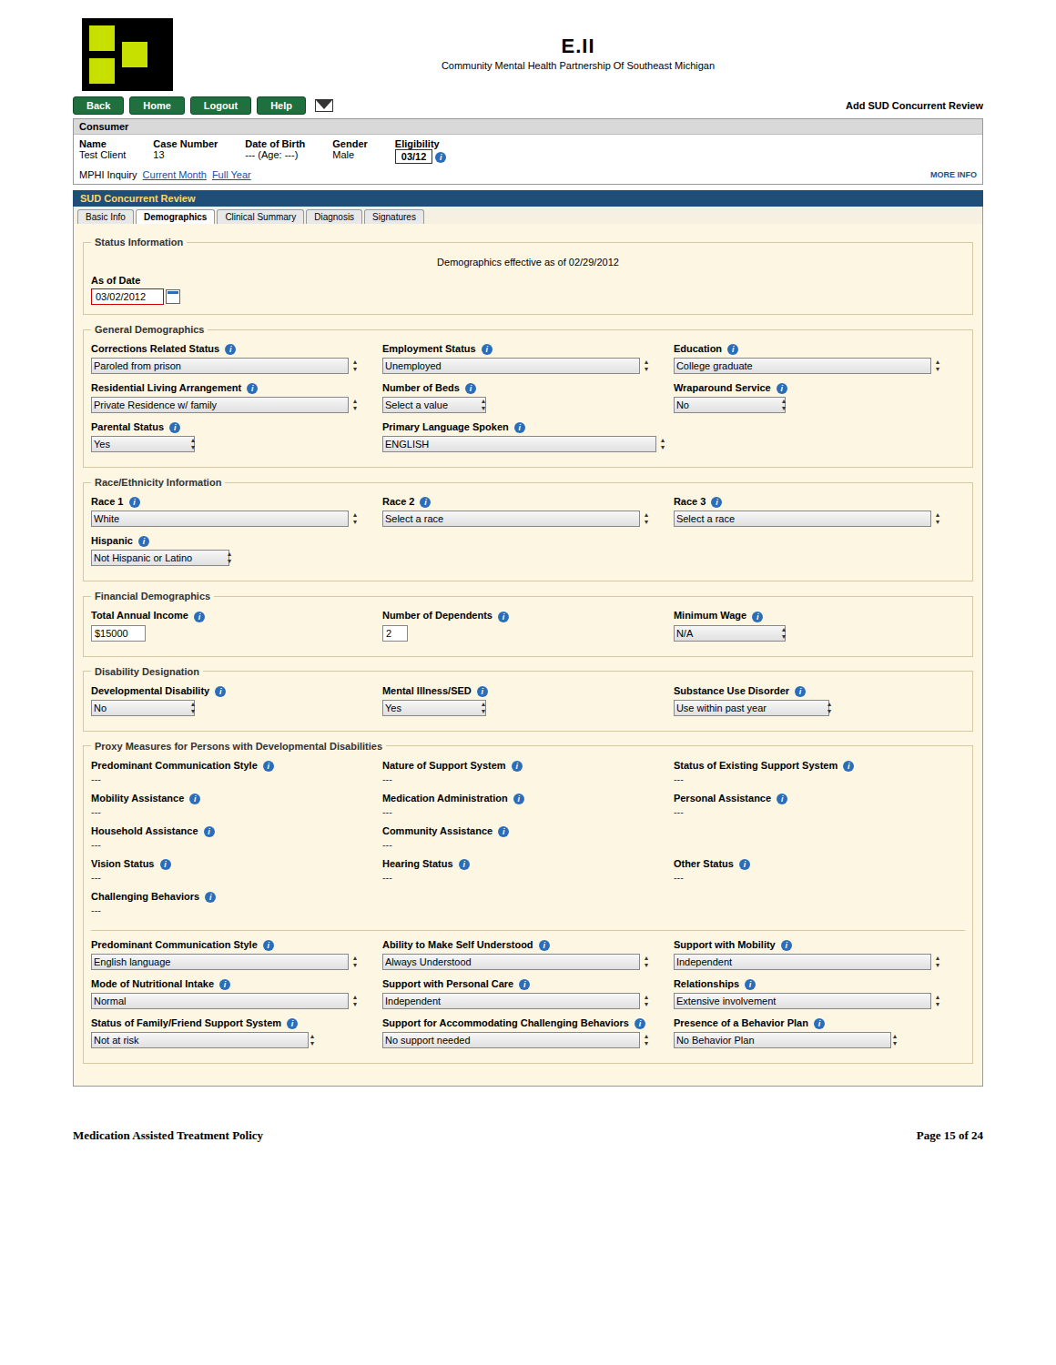E.II
Community Mental Health Partnership Of Southeast Michigan
Back Home Logout Help Add SUD Concurrent Review
Consumer
Name
Test Client
Case Number
13
Date of Birth
--- (Age: ---)
Gender
Male
Eligibility
03/12 i
MPHI Inquiry Current Month Full Year MORE INFO
SUD Concurrent Review
Basic Info
Demographics
Clinical Summary
Diagnosis
Signatures
Status Information
Demographics effective as of 02/29/2012
As of Date
03/02/2012
General Demographics
Corrections Related Status i
Paroled from prison
Employment Status i
Unemployed
Education i
College graduate
Residential Living Arrangement i
Private Residence w/ family
Number of Beds i
Select a value
Wraparound Service i
No
Parental Status i
Yes
Primary Language Spoken i
ENGLISH
Race/Ethnicity Information
Race 1 i
White
Race 2 i
Select a race
Race 3 i
Select a race
Hispanic i
Not Hispanic or Latino
Financial Demographics
Total Annual Income i
Number of Dependents i
Minimum Wage i
N/A
Disability Designation
Developmental Disability i
No
Mental Illness/SED i
Yes
Substance Use Disorder i
Use within past year
Proxy Measures for Persons with Developmental Disabilities
Predominant Communication Style i
---
Nature of Support System i
---
Status of Existing Support System i
---
Mobility Assistance i
---
Medication Administration i
---
Personal Assistance i
---
Household Assistance i
---
Community Assistance i
---
Vision Status i
---
Hearing Status i
---
Other Status i
---
Challenging Behaviors i
---
Predominant Communication Style i
English language
Ability to Make Self Understood i
Always Understood
Support with Mobility i
Independent
Mode of Nutritional Intake i
Normal
Support with Personal Care i
Independent
Relationships i
Extensive involvement
Status of Family/Friend Support System i
Not at risk
Support for Accommodating Challenging Behaviors i
No support needed
Presence of a Behavior Plan i
No Behavior Plan
Medication Assisted Treatment Policy
Page 15 of 24